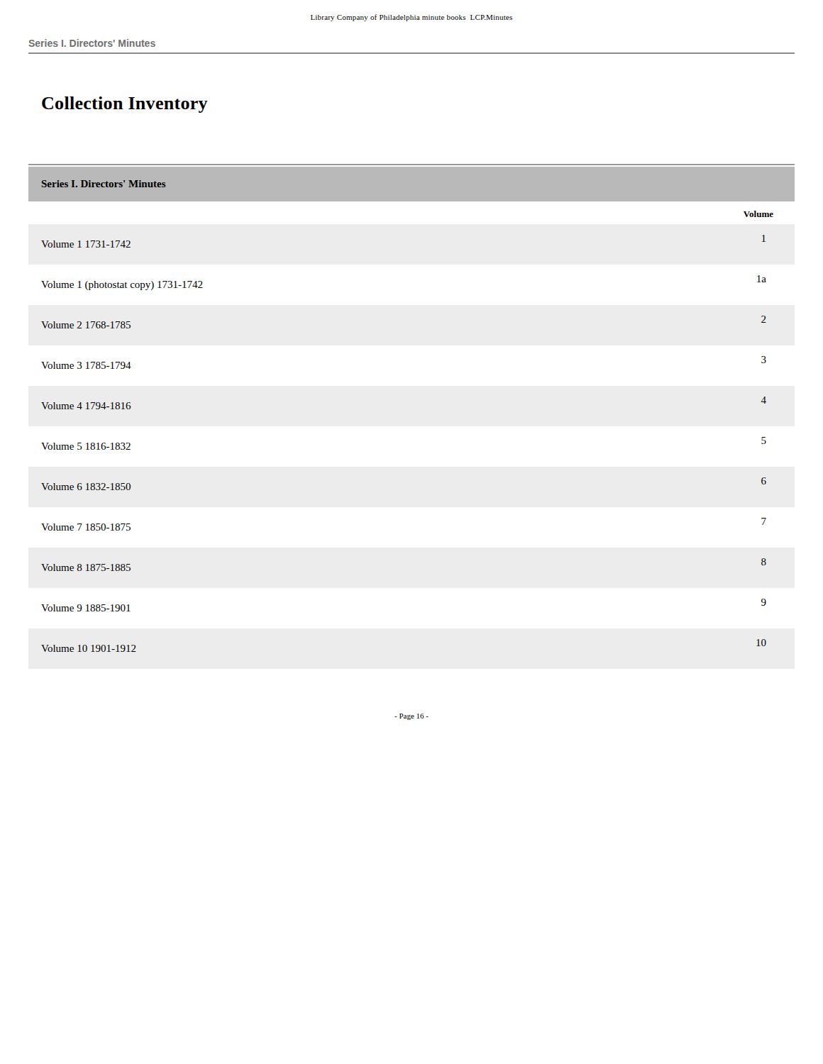Library Company of Philadelphia minute books LCP.Minutes
Series I. Directors' Minutes
Collection Inventory
| Series I. Directors' Minutes |
| | Volume |
| Volume 1 1731-1742 | 1 |
| Volume 1 (photostat copy) 1731-1742 | 1a |
| Volume 2 1768-1785 | 2 |
| Volume 3 1785-1794 | 3 |
| Volume 4 1794-1816 | 4 |
| Volume 5 1816-1832 | 5 |
| Volume 6 1832-1850 | 6 |
| Volume 7 1850-1875 | 7 |
| Volume 8 1875-1885 | 8 |
| Volume 9 1885-1901 | 9 |
| Volume 10 1901-1912 | 10 |
- Page 16 -